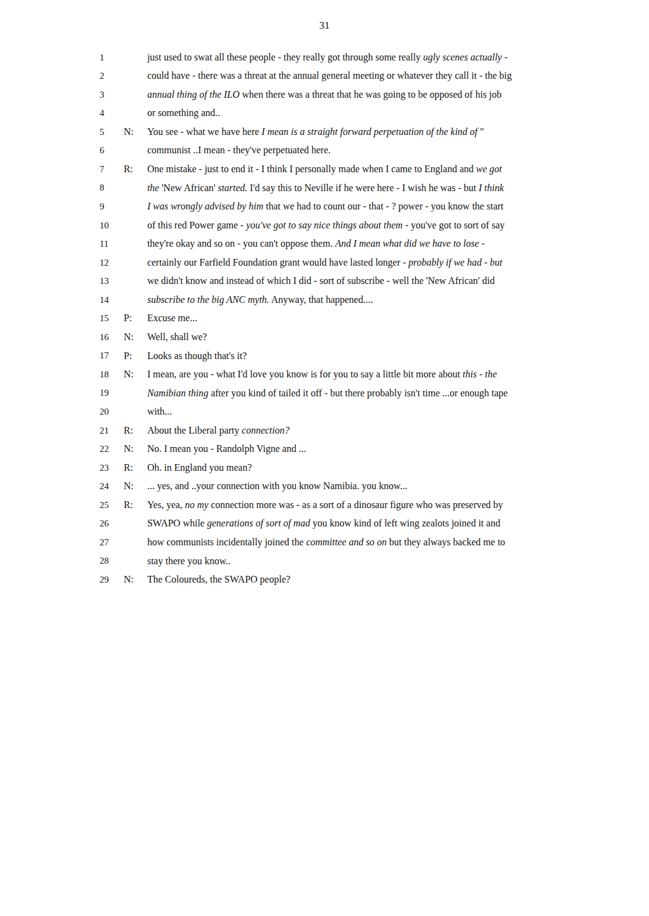31
| 1 | | just used to swat all these people - they really got through some really ugly scenes actually - |
| 2 | | could have - there was a threat at the annual general meeting or whatever they call it - the big |
| 3 | | annual thing of the ILO when there was a threat that he was going to be opposed of his job |
| 4 | | or something and.. |
| 5 | N: | You see - what we have here I mean is a straight forward perpetuation of the kind of " |
| 6 | | communist ..I mean - they've perpetuated here. |
| 7 | R: | One mistake - just to end it - I think I personally made when I came to England and we got |
| 8 | | the 'New African' started. I'd say this to Neville if he were here - I wish he was - but I think |
| 9 | | I was wrongly advised by him that we had to count our - that - ? power - you know the start |
| 10 | | of this red Power game - you've got to say nice things about them - you've got to sort of say |
| 11 | | they're okay and so on - you can't oppose them. And I mean what did we have to lose - |
| 12 | | certainly our Farfield Foundation grant would have lasted longer - probably if we had - but |
| 13 | | we didn't know and instead of which I did - sort of subscribe - well the 'New African' did |
| 14 | | subscribe to the big ANC myth. Anyway, that happened.... |
| 15 | P: | Excuse me... |
| 16 | N: | Well, shall we? |
| 17 | P: | Looks as though that's it? |
| 18 | N: | I mean, are you - what I'd love you know is for you to say a little bit more about this - the |
| 19 | | Namibian thing after you kind of tailed it off - but there probably isn't time ...or enough tape |
| 20 | | with... |
| 21 | R: | About the Liberal party connection? |
| 22 | N: | No. I mean you - Randolph Vigne and ... |
| 23 | R: | Oh. in England you mean? |
| 24 | N: | ... yes, and ..your connection with you know Namibia. you know... |
| 25 | R: | Yes, yea, no my connection more was - as a sort of a dinosaur figure who was preserved by |
| 26 | | SWAPO while generations of sort of mad you know kind of left wing zealots joined it and |
| 27 | | how communists incidentally joined the committee and so on but they always backed me to |
| 28 | | stay there you know.. |
| 29 | N: | The Coloureds, the SWAPO people? |